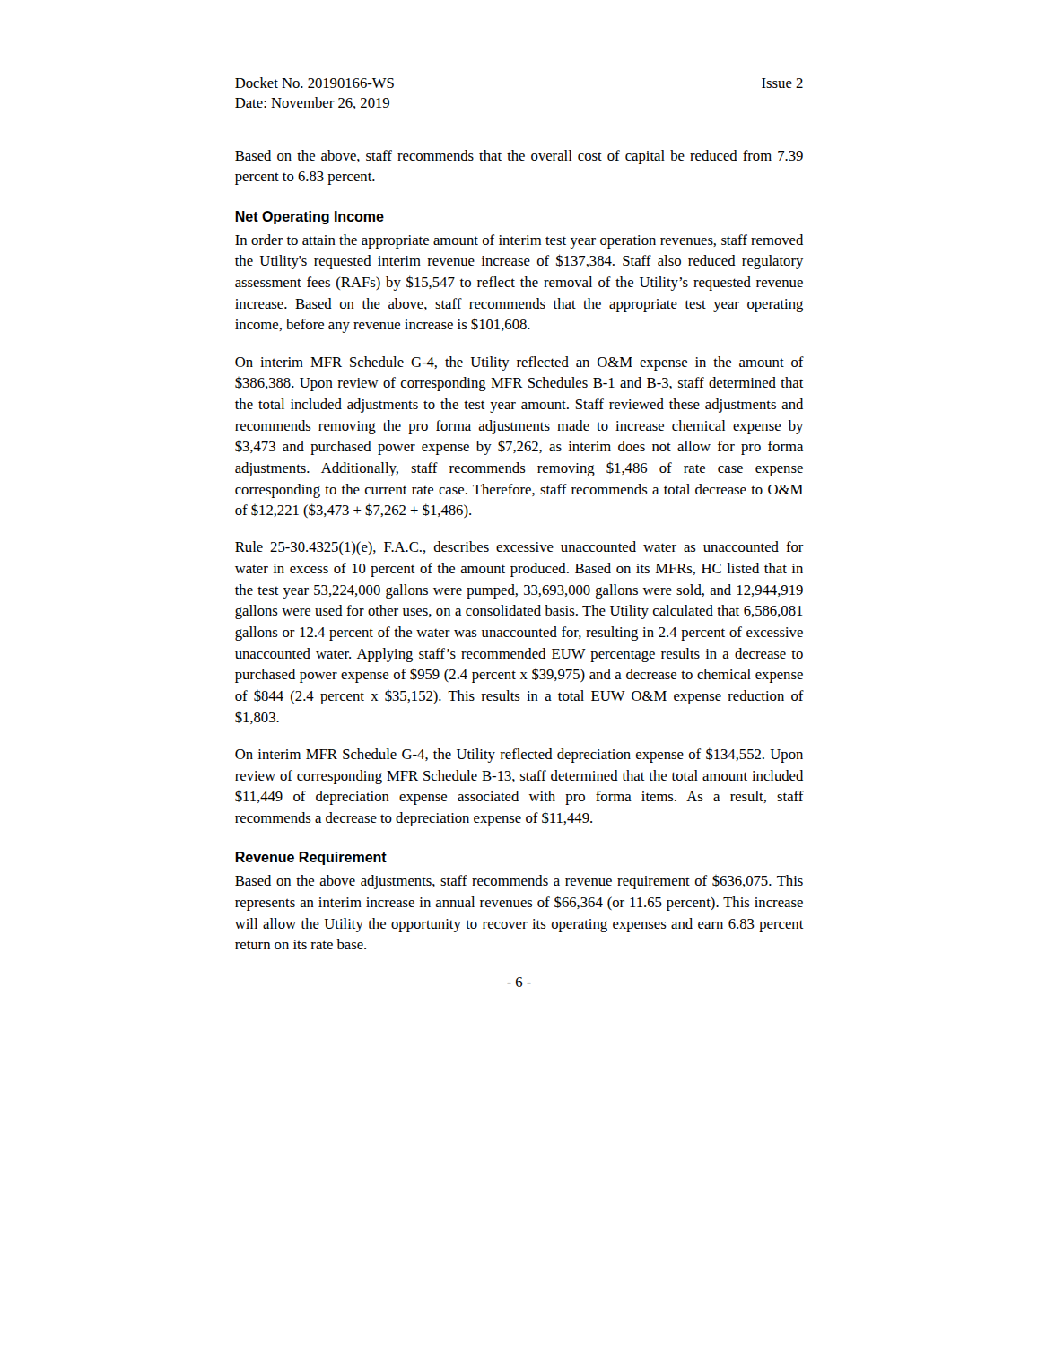Docket No. 20190166-WS
Date: November 26, 2019
Issue 2
Based on the above, staff recommends that the overall cost of capital be reduced from 7.39 percent to 6.83 percent.
Net Operating Income
In order to attain the appropriate amount of interim test year operation revenues, staff removed the Utility's requested interim revenue increase of $137,384. Staff also reduced regulatory assessment fees (RAFs) by $15,547 to reflect the removal of the Utility’s requested revenue increase. Based on the above, staff recommends that the appropriate test year operating income, before any revenue increase is $101,608.
On interim MFR Schedule G-4, the Utility reflected an O&M expense in the amount of $386,388. Upon review of corresponding MFR Schedules B-1 and B-3, staff determined that the total included adjustments to the test year amount. Staff reviewed these adjustments and recommends removing the pro forma adjustments made to increase chemical expense by $3,473 and purchased power expense by $7,262, as interim does not allow for pro forma adjustments. Additionally, staff recommends removing $1,486 of rate case expense corresponding to the current rate case. Therefore, staff recommends a total decrease to O&M of $12,221 ($3,473 + $7,262 + $1,486).
Rule 25-30.4325(1)(e), F.A.C., describes excessive unaccounted water as unaccounted for water in excess of 10 percent of the amount produced. Based on its MFRs, HC listed that in the test year 53,224,000 gallons were pumped, 33,693,000 gallons were sold, and 12,944,919 gallons were used for other uses, on a consolidated basis. The Utility calculated that 6,586,081 gallons or 12.4 percent of the water was unaccounted for, resulting in 2.4 percent of excessive unaccounted water. Applying staff’s recommended EUW percentage results in a decrease to purchased power expense of $959 (2.4 percent x $39,975) and a decrease to chemical expense of $844 (2.4 percent x $35,152). This results in a total EUW O&M expense reduction of $1,803.
On interim MFR Schedule G-4, the Utility reflected depreciation expense of $134,552. Upon review of corresponding MFR Schedule B-13, staff determined that the total amount included $11,449 of depreciation expense associated with pro forma items. As a result, staff recommends a decrease to depreciation expense of $11,449.
Revenue Requirement
Based on the above adjustments, staff recommends a revenue requirement of $636,075. This represents an interim increase in annual revenues of $66,364 (or 11.65 percent). This increase will allow the Utility the opportunity to recover its operating expenses and earn 6.83 percent return on its rate base.
- 6 -